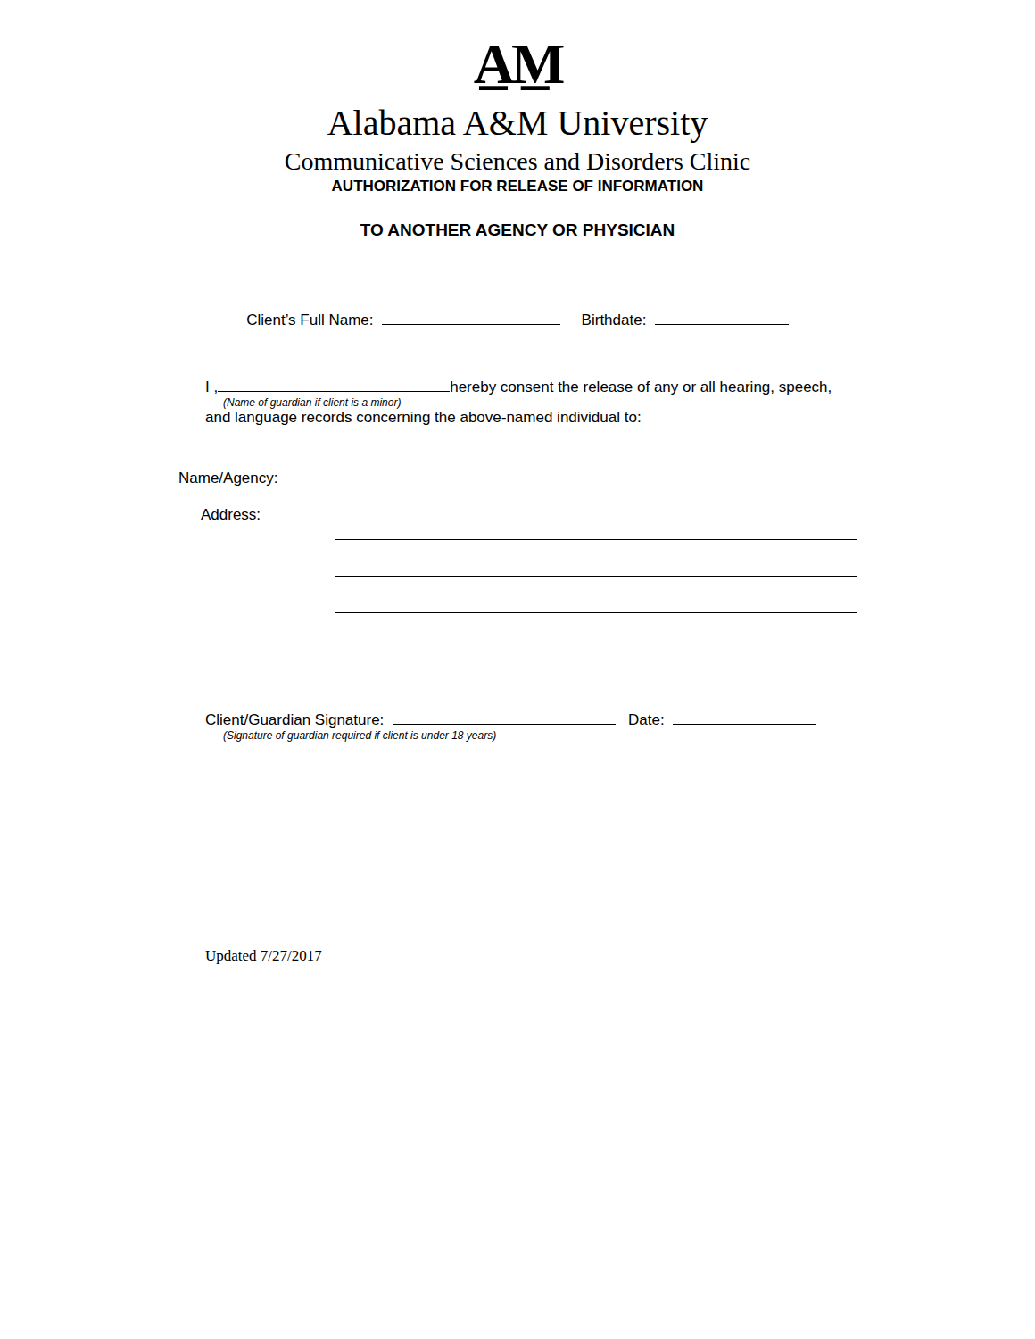A̲M̲
Alabama A&M University
Communicative Sciences and Disorders Clinic
AUTHORIZATION FOR RELEASE OF INFORMATION
TO ANOTHER AGENCY OR PHYSICIAN
Client’s Full Name: Birthdate:
I , hereby consent the release of any or all hearing, speech,
(Name of guardian if client is a minor)
and language records concerning the above-named individual to:
| Name/Agency: | |
| Address: | |
Client/Guardian Signature: Date:
(Signature of guardian required if client is under 18 years)
Updated 7/27/2017